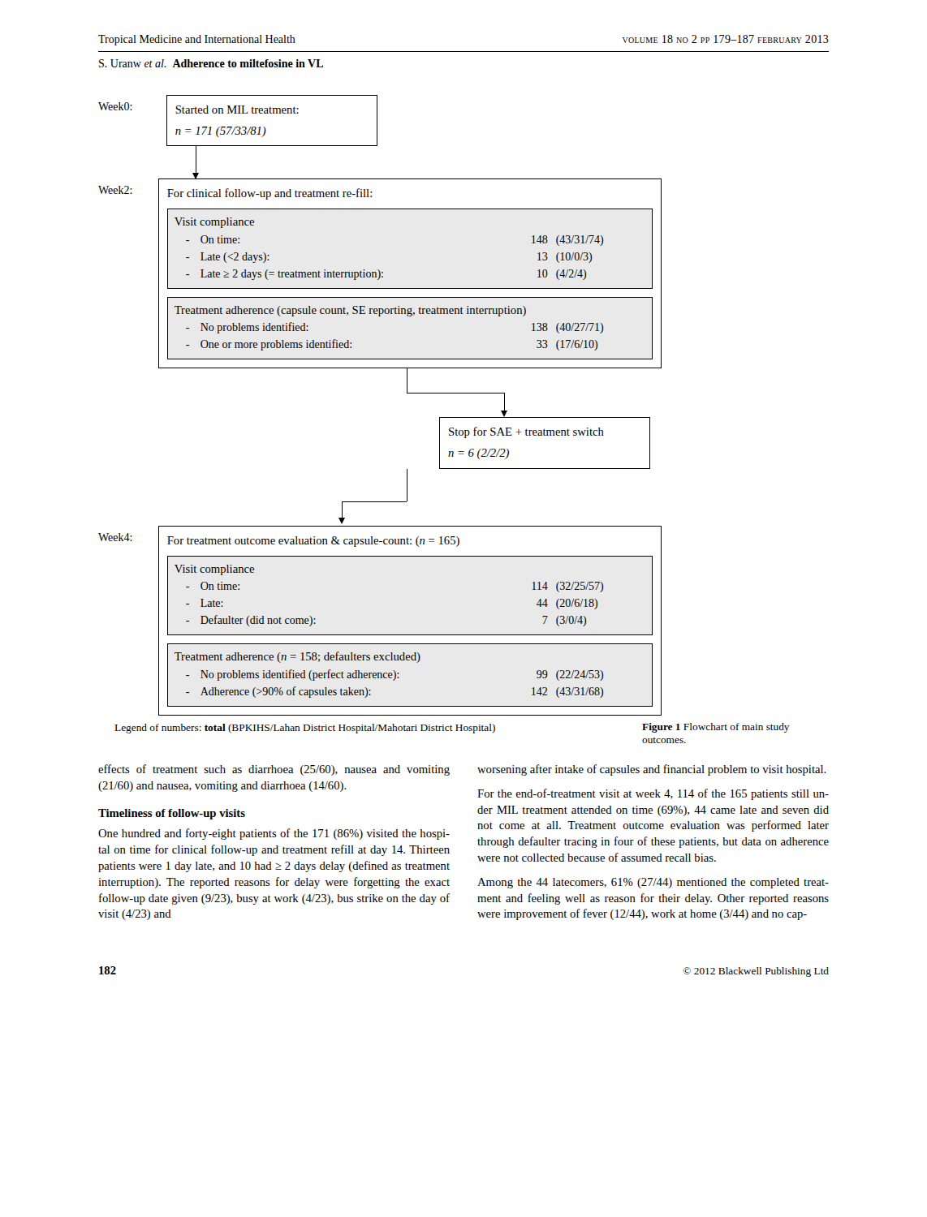Tropical Medicine and International Health
volume 18 no 2 pp 179–187 february 2013
S. Uranw et al. Adherence to miltefosine in VL
Week0:
Started on MIL treatment:
n = 171 (57/33/81)
Week2:
For clinical follow-up and treatment re-fill:
Visit compliance
| - | On time: | 148 | (43/31/74) |
| - | Late (<2 days): | 13 | (10/0/3) |
| - | Late ≥ 2 days (= treatment interruption): | 10 | (4/2/4) |
Treatment adherence (capsule count, SE reporting, treatment interruption)
| - | No problems identified: | 138 | (40/27/71) |
| - | One or more problems identified: | 33 | (17/6/10) |
Stop for SAE + treatment switch
n = 6 (2/2/2)
Week4:
For treatment outcome evaluation & capsule-count: (n = 165)
Visit compliance
| - | On time: | 114 | (32/25/57) |
| - | Late: | 44 | (20/6/18) |
| - | Defaulter (did not come): | 7 | (3/0/4) |
Treatment adherence (n = 158; defaulters excluded)
| - | No problems identified (perfect adherence): | 99 | (22/24/53) |
| - | Adherence (>90% of capsules taken): | 142 | (43/31/68) |
Figure 1 Flowchart of main study outcomes.
Legend of numbers: total (BPKIHS/Lahan District Hospital/Mahotari District Hospital)
effects of treatment such as diarrhoea (25/60), nausea and vomiting (21/60) and nausea, vomiting and diarrhoea (14/60).
Timeliness of follow-up visits
One hundred and forty-eight patients of the 171 (86%) visited the hospital on time for clinical follow-up and treatment refill at day 14. Thirteen patients were 1 day late, and 10 had ≥ 2 days delay (defined as treatment interruption). The reported reasons for delay were forgetting the exact follow-up date given (9/23), busy at work (4/23), bus strike on the day of visit (4/23) and
worsening after intake of capsules and financial problem to visit hospital.
For the end-of-treatment visit at week 4, 114 of the 165 patients still under MIL treatment attended on time (69%), 44 came late and seven did not come at all. Treatment outcome evaluation was performed later through defaulter tracing in four of these patients, but data on adherence were not collected because of assumed recall bias.
Among the 44 latecomers, 61% (27/44) mentioned the completed treatment and feeling well as reason for their delay. Other reported reasons were improvement of fever (12/44), work at home (3/44) and no cap-
182
© 2012 Blackwell Publishing Ltd